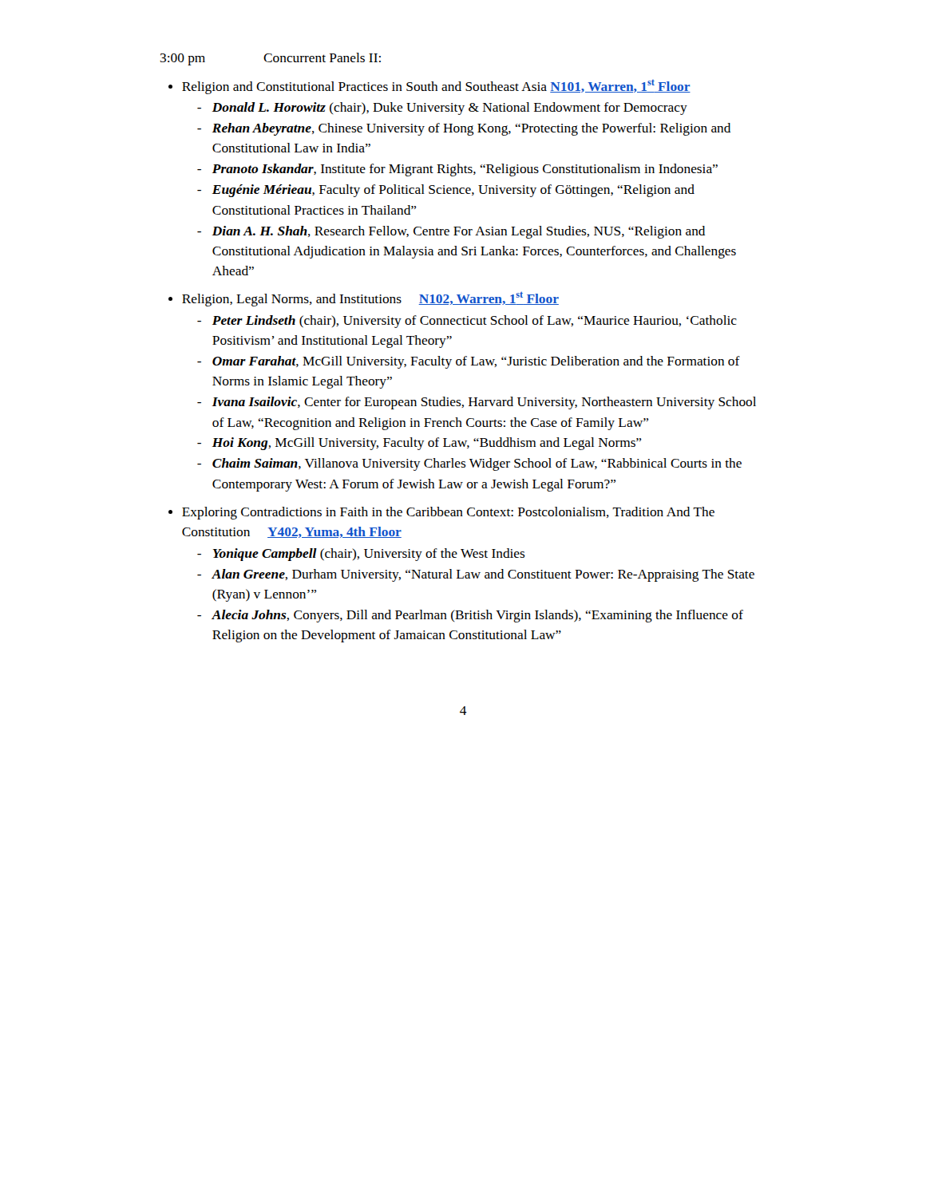3:00 pm
Concurrent Panels II:
Religion and Constitutional Practices in South and Southeast Asia N101, Warren, 1st Floor
Donald L. Horowitz (chair), Duke University & National Endowment for Democracy
Rehan Abeyratne, Chinese University of Hong Kong, “Protecting the Powerful: Religion and Constitutional Law in India”
Pranoto Iskandar, Institute for Migrant Rights, “Religious Constitutionalism in Indonesia”
Eugénie Mérieau, Faculty of Political Science, University of Göttingen, “Religion and Constitutional Practices in Thailand”
Dian A. H. Shah, Research Fellow, Centre For Asian Legal Studies, NUS, “Religion and Constitutional Adjudication in Malaysia and Sri Lanka: Forces, Counterforces, and Challenges Ahead”
Religion, Legal Norms, and Institutions N102, Warren, 1st Floor
Peter Lindseth (chair), University of Connecticut School of Law, “Maurice Hauriou, ‘Catholic Positivism’ and Institutional Legal Theory”
Omar Farahat, McGill University, Faculty of Law, “Juristic Deliberation and the Formation of Norms in Islamic Legal Theory”
Ivana Isailovic, Center for European Studies, Harvard University, Northeastern University School of Law, “Recognition and Religion in French Courts: the Case of Family Law”
Hoi Kong, McGill University, Faculty of Law, “Buddhism and Legal Norms”
Chaim Saiman, Villanova University Charles Widger School of Law, “Rabbinical Courts in the Contemporary West: A Forum of Jewish Law or a Jewish Legal Forum?”
Exploring Contradictions in Faith in the Caribbean Context: Postcolonialism, Tradition And The Constitution Y402, Yuma, 4th Floor
Yonique Campbell (chair), University of the West Indies
Alan Greene, Durham University, “Natural Law and Constituent Power: Re-Appraising The State (Ryan) v Lennon’”
Alecia Johns, Conyers, Dill and Pearlman (British Virgin Islands), “Examining the Influence of Religion on the Development of Jamaican Constitutional Law”
4